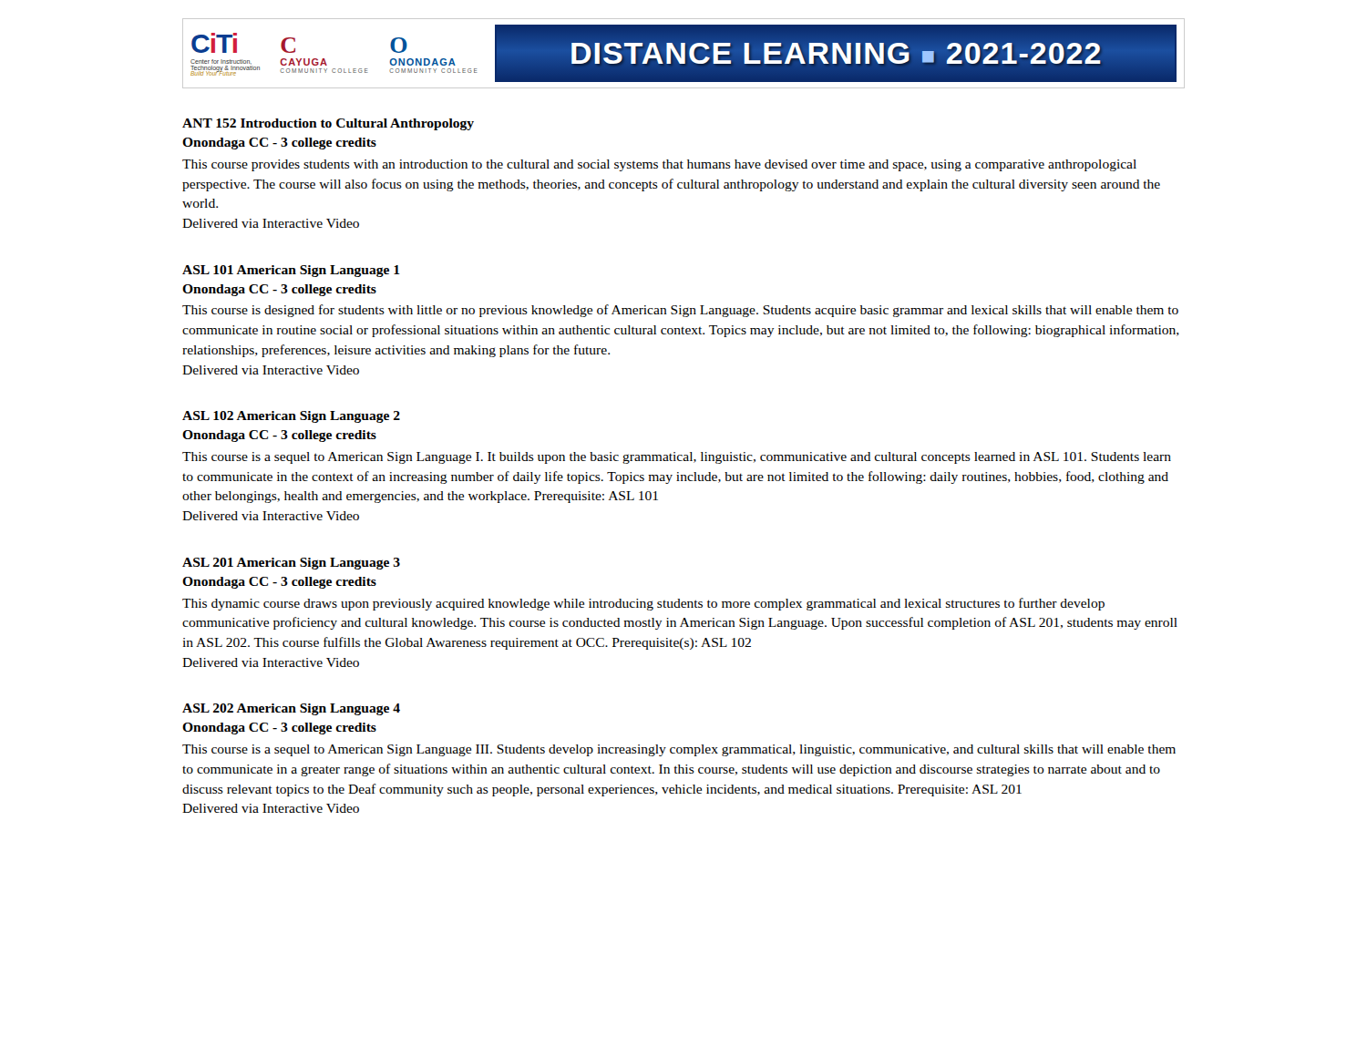Ci Ti
Center for Instruction,
Technology & Innovation
Build Your Future
C
CAYUGA
COMMUNITY COLLEGE
O
ONONDAGA
COMMUNITY COLLEGE
DISTANCE LEARNING ■ 2021-2022
ANT 152 Introduction to Cultural Anthropology
Onondaga CC - 3 college credits
This course provides students with an introduction to the cultural and social systems that humans have devised over time and space, using a comparative anthropological perspective. The course will also focus on using the methods, theories, and concepts of cultural anthropology to understand and explain the cultural diversity seen around the world.
Delivered via Interactive Video
ASL 101 American Sign Language 1
Onondaga CC - 3 college credits
This course is designed for students with little or no previous knowledge of American Sign Language. Students acquire basic grammar and lexical skills that will enable them to communicate in routine social or professional situations within an authentic cultural context. Topics may include, but are not limited to, the following: biographical information, relationships, preferences, leisure activities and making plans for the future.
Delivered via Interactive Video
ASL 102 American Sign Language 2
Onondaga CC - 3 college credits
This course is a sequel to American Sign Language I. It builds upon the basic grammatical, linguistic, communicative and cultural concepts learned in ASL 101. Students learn to communicate in the context of an increasing number of daily life topics. Topics may include, but are not limited to the following: daily routines, hobbies, food, clothing and other belongings, health and emergencies, and the workplace. Prerequisite: ASL 101
Delivered via Interactive Video
ASL 201 American Sign Language 3
Onondaga CC - 3 college credits
This dynamic course draws upon previously acquired knowledge while introducing students to more complex grammatical and lexical structures to further develop communicative proficiency and cultural knowledge. This course is conducted mostly in American Sign Language. Upon successful completion of ASL 201, students may enroll in ASL 202. This course fulfills the Global Awareness requirement at OCC. Prerequisite(s): ASL 102
Delivered via Interactive Video
ASL 202 American Sign Language 4
Onondaga CC - 3 college credits
This course is a sequel to American Sign Language III. Students develop increasingly complex grammatical, linguistic, communicative, and cultural skills that will enable them to communicate in a greater range of situations within an authentic cultural context. In this course, students will use depiction and discourse strategies to narrate about and to discuss relevant topics to the Deaf community such as people, personal experiences, vehicle incidents, and medical situations. Prerequisite: ASL 201
Delivered via Interactive Video